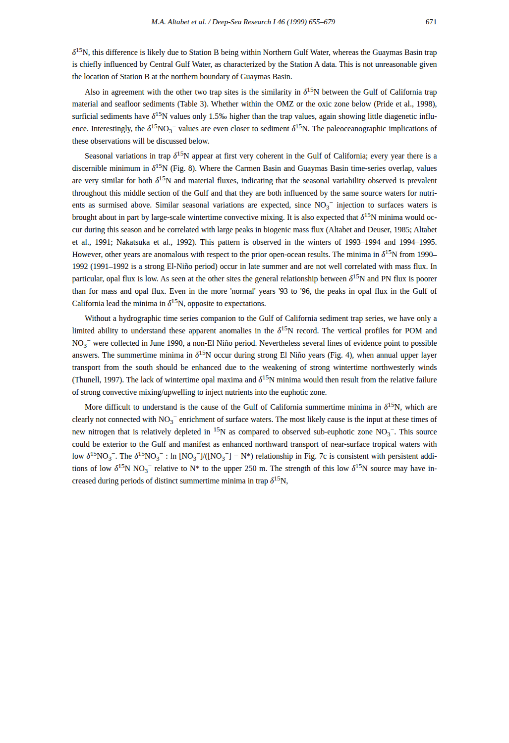M.A. Altabet et al. / Deep-Sea Research I 46 (1999) 655–679 671
δ15N, this difference is likely due to Station B being within Northern Gulf Water, whereas the Guaymas Basin trap is chiefly influenced by Central Gulf Water, as characterized by the Station A data. This is not unreasonable given the location of Station B at the northern boundary of Guaymas Basin.
Also in agreement with the other two trap sites is the similarity in δ15N between the Gulf of California trap material and seafloor sediments (Table 3). Whether within the OMZ or the oxic zone below (Pride et al., 1998), surficial sediments have δ15N values only 1.5‰ higher than the trap values, again showing little diagenetic influence. Interestingly, the δ15NO3− values are even closer to sediment δ15N. The paleoceanographic implications of these observations will be discussed below.
Seasonal variations in trap δ15N appear at first very coherent in the Gulf of California; every year there is a discernible minimum in δ15N (Fig. 8). Where the Carmen Basin and Guaymas Basin time-series overlap, values are very similar for both δ15N and material fluxes, indicating that the seasonal variability observed is prevalent throughout this middle section of the Gulf and that they are both influenced by the same source waters for nutrients as surmised above. Similar seasonal variations are expected, since NO3− injection to surfaces waters is brought about in part by large-scale wintertime convective mixing. It is also expected that δ15N minima would occur during this season and be correlated with large peaks in biogenic mass flux (Altabet and Deuser, 1985; Altabet et al., 1991; Nakatsuka et al., 1992). This pattern is observed in the winters of 1993–1994 and 1994–1995. However, other years are anomalous with respect to the prior open-ocean results. The minima in δ15N from 1990–1992 (1991–1992 is a strong El-Niño period) occur in late summer and are not well correlated with mass flux. In particular, opal flux is low. As seen at the other sites the general relationship between δ15N and PN flux is poorer than for mass and opal flux. Even in the more 'normal' years '93 to '96, the peaks in opal flux in the Gulf of California lead the minima in δ15N, opposite to expectations.
Without a hydrographic time series companion to the Gulf of California sediment trap series, we have only a limited ability to understand these apparent anomalies in the δ15N record. The vertical profiles for POM and NO3− were collected in June 1990, a non-El Niño period. Nevertheless several lines of evidence point to possible answers. The summertime minima in δ15N occur during strong El Niño years (Fig. 4), when annual upper layer transport from the south should be enhanced due to the weakening of strong wintertime northwesterly winds (Thunell, 1997). The lack of wintertime opal maxima and δ15N minima would then result from the relative failure of strong convective mixing/upwelling to inject nutrients into the euphotic zone.
More difficult to understand is the cause of the Gulf of California summertime minima in δ15N, which are clearly not connected with NO3− enrichment of surface waters. The most likely cause is the input at these times of new nitrogen that is relatively depleted in 15N as compared to observed sub-euphotic zone NO3−. This source could be exterior to the Gulf and manifest as enhanced northward transport of near-surface tropical waters with low δ15NO3−. The δ15NO3− : ln [NO3−]/([NO3−] − N*) relationship in Fig. 7c is consistent with persistent additions of low δ15N NO3− relative to N* to the upper 250 m. The strength of this low δ15N source may have increased during periods of distinct summertime minima in trap δ15N,